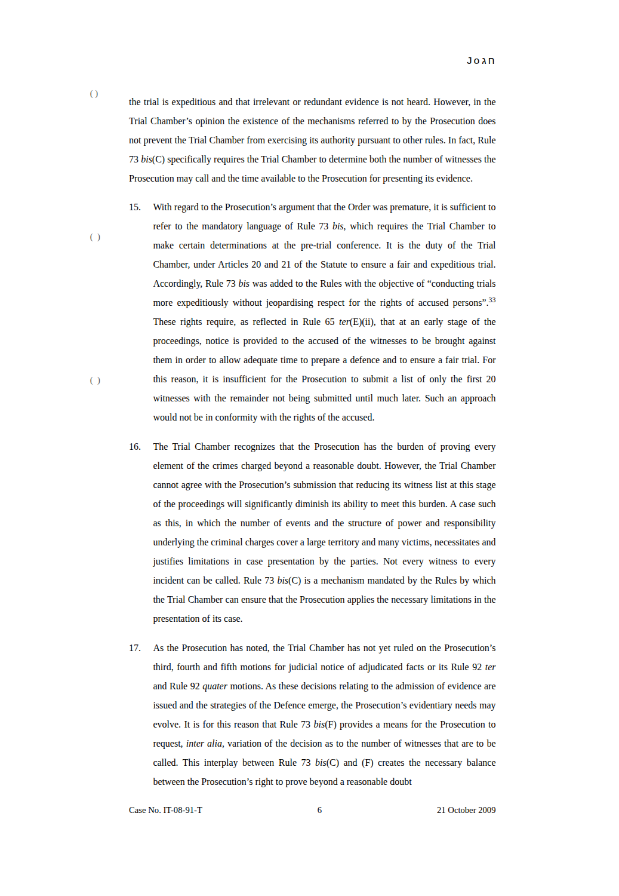Joחג
( )
( )
( )
the trial is expeditious and that irrelevant or redundant evidence is not heard. However, in the Trial Chamber’s opinion the existence of the mechanisms referred to by the Prosecution does not prevent the Trial Chamber from exercising its authority pursuant to other rules. In fact, Rule 73 bis(C) specifically requires the Trial Chamber to determine both the number of witnesses the Prosecution may call and the time available to the Prosecution for presenting its evidence.
15.
With regard to the Prosecution’s argument that the Order was premature, it is sufficient to refer to the mandatory language of Rule 73 bis, which requires the Trial Chamber to make certain determinations at the pre-trial conference. It is the duty of the Trial Chamber, under Articles 20 and 21 of the Statute to ensure a fair and expeditious trial. Accordingly, Rule 73 bis was added to the Rules with the objective of “conducting trials more expeditiously without jeopardising respect for the rights of accused persons”.33 These rights require, as reflected in Rule 65 ter(E)(ii), that at an early stage of the proceedings, notice is provided to the accused of the witnesses to be brought against them in order to allow adequate time to prepare a defence and to ensure a fair trial. For this reason, it is insufficient for the Prosecution to submit a list of only the first 20 witnesses with the remainder not being submitted until much later. Such an approach would not be in conformity with the rights of the accused.
16.
The Trial Chamber recognizes that the Prosecution has the burden of proving every element of the crimes charged beyond a reasonable doubt. However, the Trial Chamber cannot agree with the Prosecution’s submission that reducing its witness list at this stage of the proceedings will significantly diminish its ability to meet this burden. A case such as this, in which the number of events and the structure of power and responsibility underlying the criminal charges cover a large territory and many victims, necessitates and justifies limitations in case presentation by the parties. Not every witness to every incident can be called. Rule 73 bis(C) is a mechanism mandated by the Rules by which the Trial Chamber can ensure that the Prosecution applies the necessary limitations in the presentation of its case.
17.
As the Prosecution has noted, the Trial Chamber has not yet ruled on the Prosecution’s third, fourth and fifth motions for judicial notice of adjudicated facts or its Rule 92 ter and Rule 92 quater motions. As these decisions relating to the admission of evidence are issued and the strategies of the Defence emerge, the Prosecution’s evidentiary needs may evolve. It is for this reason that Rule 73 bis(F) provides a means for the Prosecution to request, inter alia, variation of the decision as to the number of witnesses that are to be called. This interplay between Rule 73 bis(C) and (F) creates the necessary balance between the Prosecution’s right to prove beyond a reasonable doubt
Case No. IT-08-91-T 21 October 2009
6